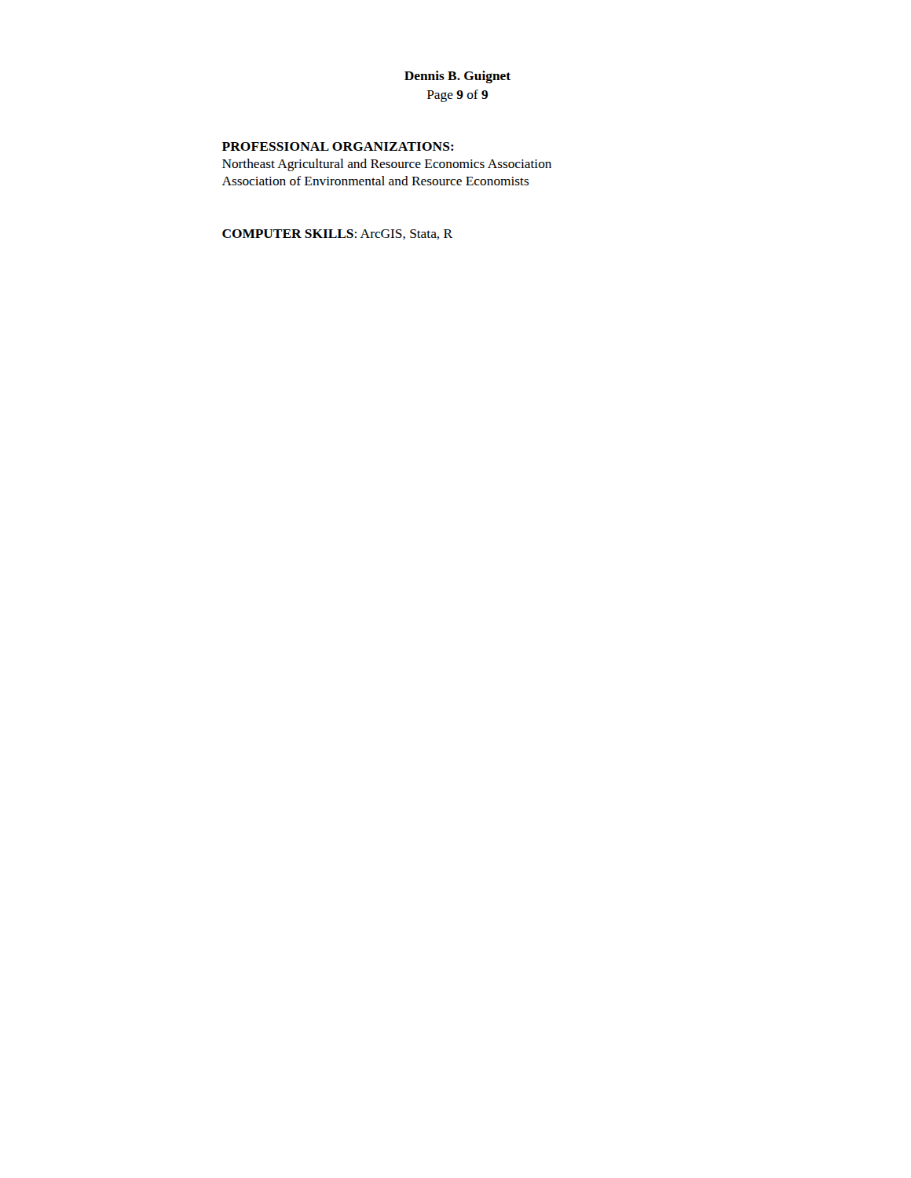Dennis B. Guignet
Page 9 of 9
Professional Organizations:
Northeast Agricultural and Resource Economics Association
Association of Environmental and Resource Economists
Computer Skills: ArcGIS, Stata, R